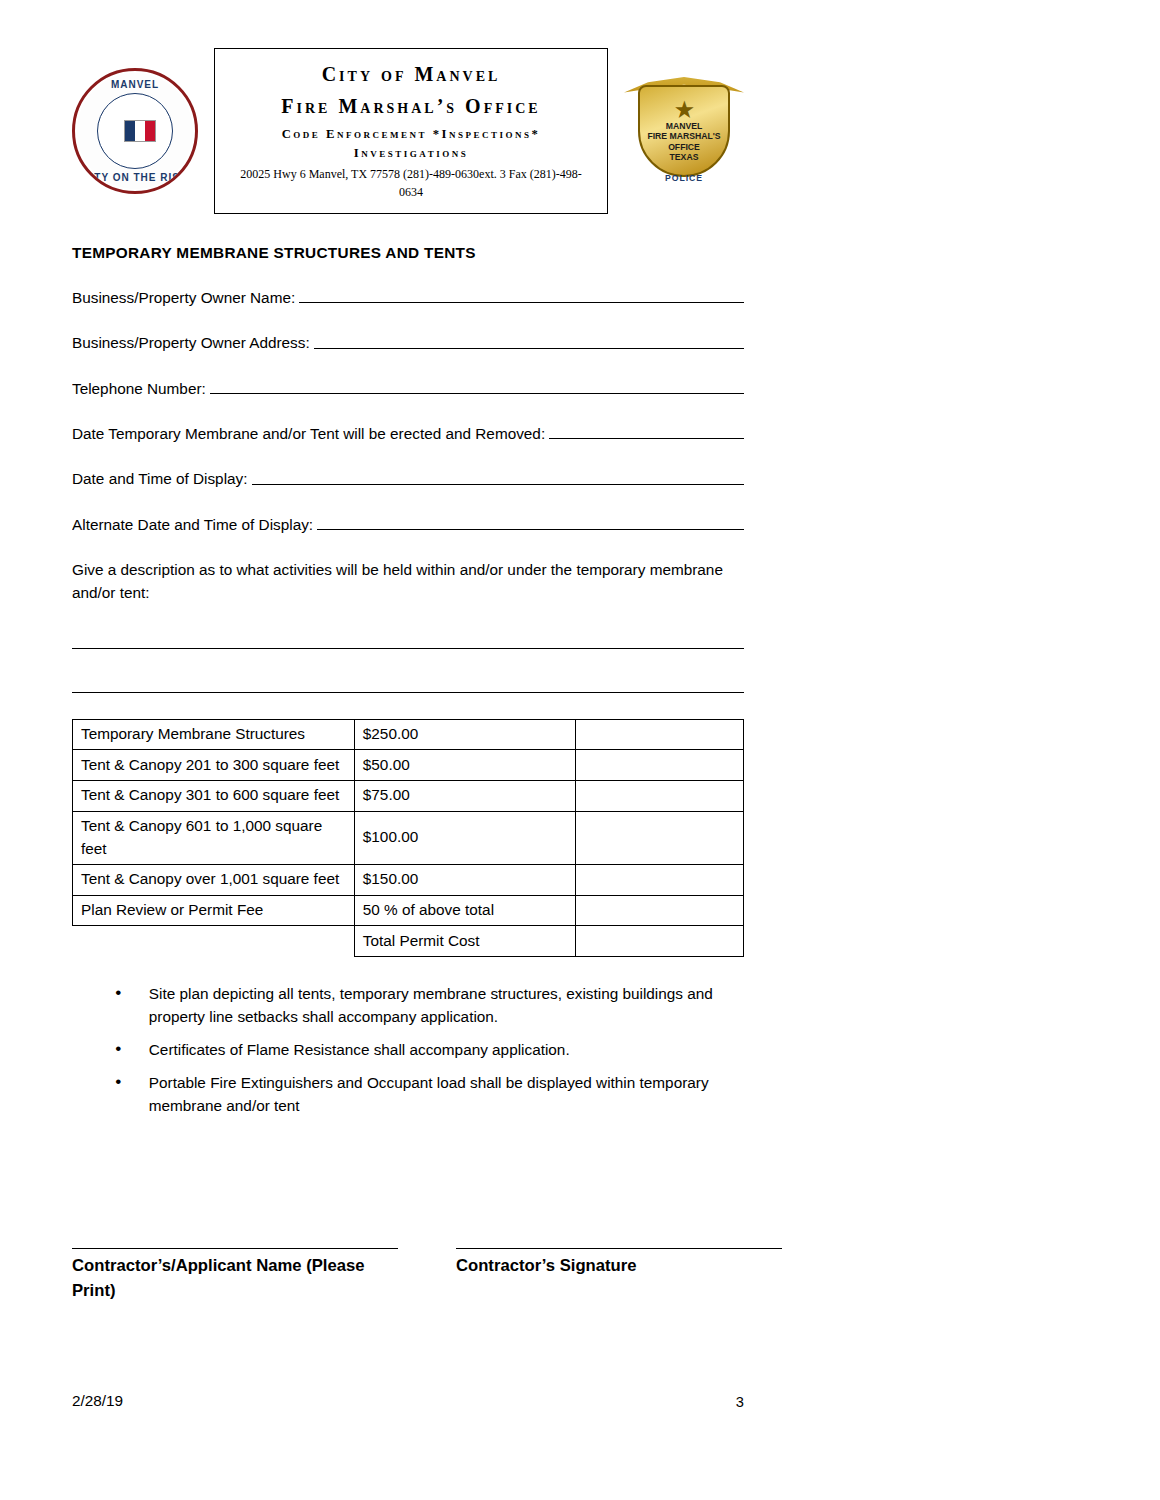MANVEL CITY ON THE RISE
City of Manvel
Fire Marshal’s Office
Code Enforcement *Inspections* Investigations
20025 Hwy 6 Manvel, TX 77578 (281)-489-0630ext. 3 Fax (281)-498-0634
★
MANVEL
FIRE MARSHAL'S OFFICE
TEXAS
POLICE
TEMPORARY MEMBRANE STRUCTURES AND TENTS
Business/Property Owner Name:
Business/Property Owner Address:
Telephone Number:
Date Temporary Membrane and/or Tent will be erected and Removed:
Date and Time of Display:
Alternate Date and Time of Display:
Give a description as to what activities will be held within and/or under the temporary membrane and/or tent:
| Temporary Membrane Structures | $250.00 | |
| Tent & Canopy 201 to 300 square feet | $50.00 | |
| Tent & Canopy 301 to 600 square feet | $75.00 | |
| Tent & Canopy 601 to 1,000 square feet | $100.00 | |
| Tent & Canopy over 1,001 square feet | $150.00 | |
| Plan Review or Permit Fee | 50 % of above total | |
| | Total Permit Cost | |
Site plan depicting all tents, temporary membrane structures, existing buildings and property line setbacks shall accompany application.
Certificates of Flame Resistance shall accompany application.
Portable Fire Extinguishers and Occupant load shall be displayed within temporary membrane and/or tent
Contractor’s/Applicant Name (Please Print)
Contractor’s Signature
2/28/19
3